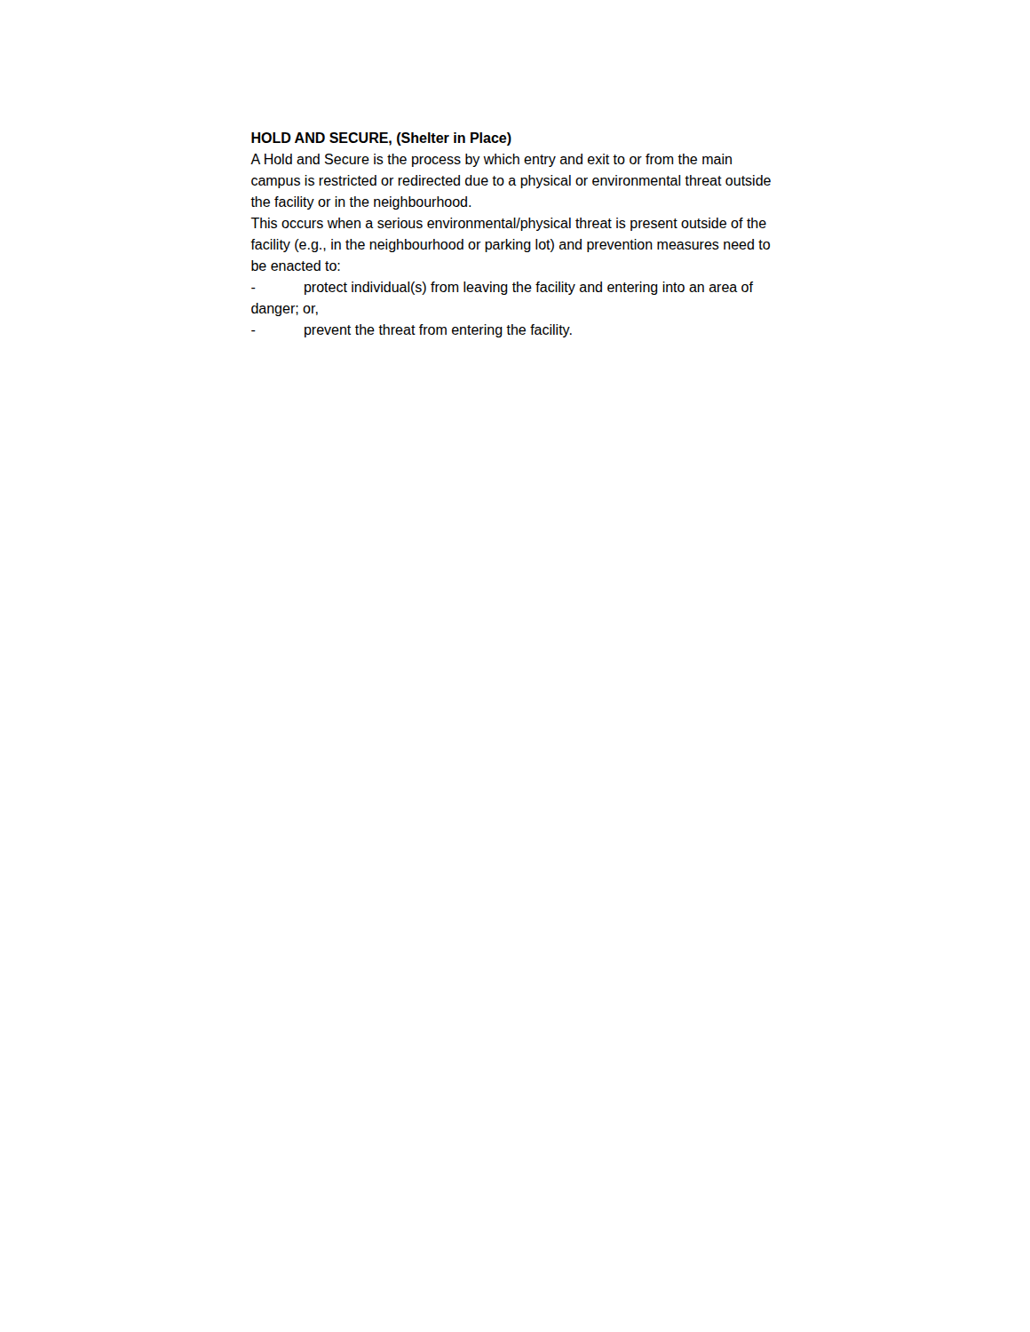HOLD AND SECURE, (Shelter in Place)
A Hold and Secure is the process by which entry and exit to or from the main campus is restricted or redirected due to a physical or environmental threat outside the facility or in the neighbourhood.
This occurs when a serious environmental/physical threat is present outside of the facility (e.g., in the neighbourhood or parking lot) and prevention measures need to be enacted to:
-protect individual(s) from leaving the facility and entering into an area of danger; or,
-prevent the threat from entering the facility.